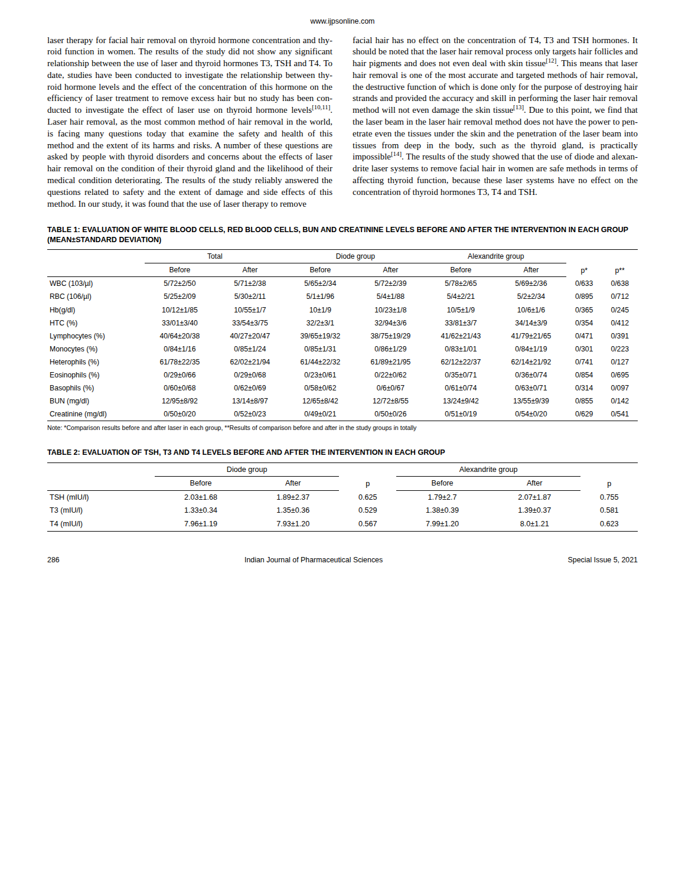www.ijpsonline.com
laser therapy for facial hair removal on thyroid hormone concentration and thyroid function in women. The results of the study did not show any significant relationship between the use of laser and thyroid hormones T3, TSH and T4. To date, studies have been conducted to investigate the relationship between thyroid hormone levels and the effect of the concentration of this hormone on the efficiency of laser treatment to remove excess hair but no study has been conducted to investigate the effect of laser use on thyroid hormone levels[10,11]. Laser hair removal, as the most common method of hair removal in the world, is facing many questions today that examine the safety and health of this method and the extent of its harms and risks. A number of these questions are asked by people with thyroid disorders and concerns about the effects of laser hair removal on the condition of their thyroid gland and the likelihood of their medical condition deteriorating. The results of the study reliably answered the questions related to safety and the extent of damage and side effects of this method. In our study, it was found that the use of laser therapy to remove
facial hair has no effect on the concentration of T4, T3 and TSH hormones. It should be noted that the laser hair removal process only targets hair follicles and hair pigments and does not even deal with skin tissue[12]. This means that laser hair removal is one of the most accurate and targeted methods of hair removal, the destructive function of which is done only for the purpose of destroying hair strands and provided the accuracy and skill in performing the laser hair removal method will not even damage the skin tissue[13]. Due to this point, we find that the laser beam in the laser hair removal method does not have the power to penetrate even the tissues under the skin and the penetration of the laser beam into tissues from deep in the body, such as the thyroid gland, is practically impossible[14]. The results of the study showed that the use of diode and alexandrite laser systems to remove facial hair in women are safe methods in terms of affecting thyroid function, because these laser systems have no effect on the concentration of thyroid hormones T3, T4 and TSH.
TABLE 1: EVALUATION OF WHITE BLOOD CELLS, RED BLOOD CELLS, BUN AND CREATININE LEVELS BEFORE AND AFTER THE INTERVENTION IN EACH GROUP (MEAN±STANDARD DEVIATION)
| | Total | Diode group | Alexandrite group | p* | p** |
| --- | --- | --- | --- | --- | --- |
| | Before | After | Before | After | Before | After |
| WBC (103/µl) | 5/72±2/50 | 5/71±2/38 | 5/65±2/34 | 5/72±2/39 | 5/78±2/65 | 5/69±2/36 | 0/633 | 0/638 |
| RBC (106/µl) | 5/25±2/09 | 5/30±2/11 | 5/1±1/96 | 5/4±1/88 | 5/4±2/21 | 5/2±2/34 | 0/895 | 0/712 |
| Hb(g/dl) | 10/12±1/85 | 10/55±1/7 | 10±1/9 | 10/23±1/8 | 10/5±1/9 | 10/6±1/6 | 0/365 | 0/245 |
| HTC (%) | 33/01±3/40 | 33/54±3/75 | 32/2±3/1 | 32/94±3/6 | 33/81±3/7 | 34/14±3/9 | 0/354 | 0/412 |
| Lymphocytes (%) | 40/64±20/38 | 40/27±20/47 | 39/65±19/32 | 38/75±19/29 | 41/62±21/43 | 41/79±21/65 | 0/471 | 0/391 |
| Monocytes (%) | 0/84±1/16 | 0/85±1/24 | 0/85±1/31 | 0/86±1/29 | 0/83±1/01 | 0/84±1/19 | 0/301 | 0/223 |
| Heterophils (%) | 61/78±22/35 | 62/02±21/94 | 61/44±22/32 | 61/89±21/95 | 62/12±22/37 | 62/14±21/92 | 0/741 | 0/127 |
| Eosinophils (%) | 0/29±0/66 | 0/29±0/68 | 0/23±0/61 | 0/22±0/62 | 0/35±0/71 | 0/36±0/74 | 0/854 | 0/695 |
| Basophils (%) | 0/60±0/68 | 0/62±0/69 | 0/58±0/62 | 0/6±0/67 | 0/61±0/74 | 0/63±0/71 | 0/314 | 0/097 |
| BUN (mg/dl) | 12/95±8/92 | 13/14±8/97 | 12/65±8/42 | 12/72±8/55 | 13/24±9/42 | 13/55±9/39 | 0/855 | 0/142 |
| Creatinine (mg/dl) | 0/50±0/20 | 0/52±0/23 | 0/49±0/21 | 0/50±0/26 | 0/51±0/19 | 0/54±0/20 | 0/629 | 0/541 |
Note: *Comparison results before and after laser in each group, **Results of comparison before and after in the study groups in totally
TABLE 2: EVALUATION OF TSH, T3 AND T4 LEVELS BEFORE AND AFTER THE INTERVENTION IN EACH GROUP
| | Diode group | p | Alexandrite group | p |
| --- | --- | --- | --- | --- |
| | Before | After | Before | After |
| TSH (mIU/l) | 2.03±1.68 | 1.89±2.37 | 0.625 | 1.79±2.7 | 2.07±1.87 | 0.755 |
| T3 (mIU/l) | 1.33±0.34 | 1.35±0.36 | 0.529 | 1.38±0.39 | 1.39±0.37 | 0.581 |
| T4 (mIU/l) | 7.96±1.19 | 7.93±1.20 | 0.567 | 7.99±1.20 | 8.0±1.21 | 0.623 |
286
Indian Journal of Pharmaceutical Sciences
Special Issue 5, 2021